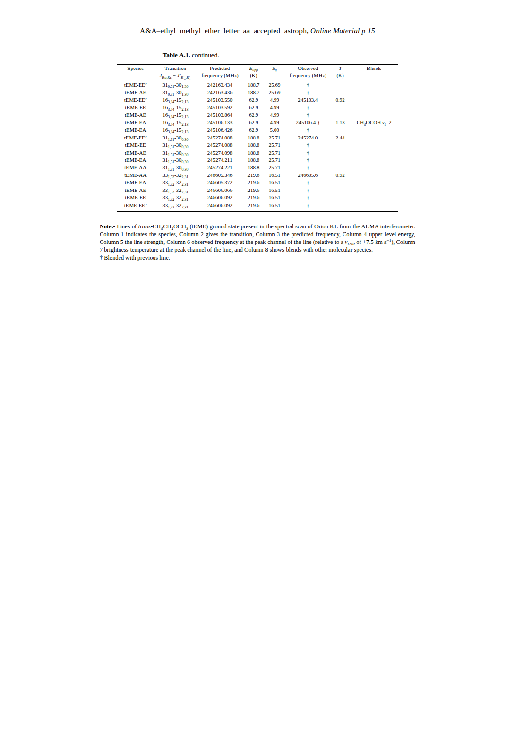A&A–ethyl_methyl_ether_letter_aa_accepted_astroph, Online Material p 15
Table A.1. continued.
| Species | Transition | Predicted | E upp | S ij | Observed | T | Blends |
| | J Ka,Kc − J′ K′ a ,K′ c | frequency (MHz) | (K) | | frequency (MHz) | (K) | |
| tEME-EE’ | 31 0,31 -30 1,30 | 242163.434 | 188.7 | 25.69 | † | | |
| tEME-AE | 31 0,31 -30 1,30 | 242163.436 | 188.7 | 25.69 | † | | |
| tEME-EE’ | 16 3,14 -15 2,13 | 245103.550 | 62.9 | 4.99 | 245103.4 | 0.92 | |
| tEME-EE | 16 3,14 -15 2,13 | 245103.592 | 62.9 | 4.99 | † | | |
| tEME-AE | 16 3,14 -15 2,13 | 245103.864 | 62.9 | 4.99 | † | | |
| tEME-EA | 16 3,14 -15 2,13 | 245106.133 | 62.9 | 4.99 | 245106.4 † | 1.13 | CH 3 OCOH v t =2 |
| tEME-EA | 16 3,14 -15 2,13 | 245106.426 | 62.9 | 5.00 | † | | |
| tEME-EE’ | 31 1,31 -30 0,30 | 245274.088 | 188.8 | 25.71 | 245274.0 | 2.44 | |
| tEME-EE | 31 1,31 -30 0,30 | 245274.088 | 188.8 | 25.71 | † | | |
| tEME-AE | 31 1,31 -30 0,30 | 245274.098 | 188.8 | 25.71 | † | | |
| tEME-EA | 31 1,31 -30 0,30 | 245274.211 | 188.8 | 25.71 | † | | |
| tEME-AA | 31 1,31 -30 0,30 | 245274.221 | 188.8 | 25.71 | † | | |
| tEME-AA | 33 1,32 -32 2,31 | 246605.346 | 219.6 | 16.51 | 246605.6 | 0.92 | |
| tEME-EA | 33 1,32 -32 2,31 | 246605.372 | 219.6 | 16.51 | † | | |
| tEME-AE | 33 1,32 -32 2,31 | 246606.066 | 219.6 | 16.51 | † | | |
| tEME-EE | 33 1,32 -32 2,31 | 246606.092 | 219.6 | 16.51 | † | | |
| tEME-EE’ | 33 1,32 -32 2,31 | 246606.092 | 219.6 | 16.51 | † | | |
Note.- Lines of trans-CH3CH2OCH3 (tEME) ground state present in the spectral scan of Orion KL from the ALMA interferometer. Column 1 indicates the species, Column 2 gives the transition, Column 3 the predicted frequency, Column 4 upper level energy, Column 5 the line strength, Column 6 observed frequency at the peak channel of the line (relative to a vLSR of +7.5 km s−1), Column 7 brightness temperature at the peak channel of the line, and Column 8 shows blends with other molecular species.
† Blended with previous line.